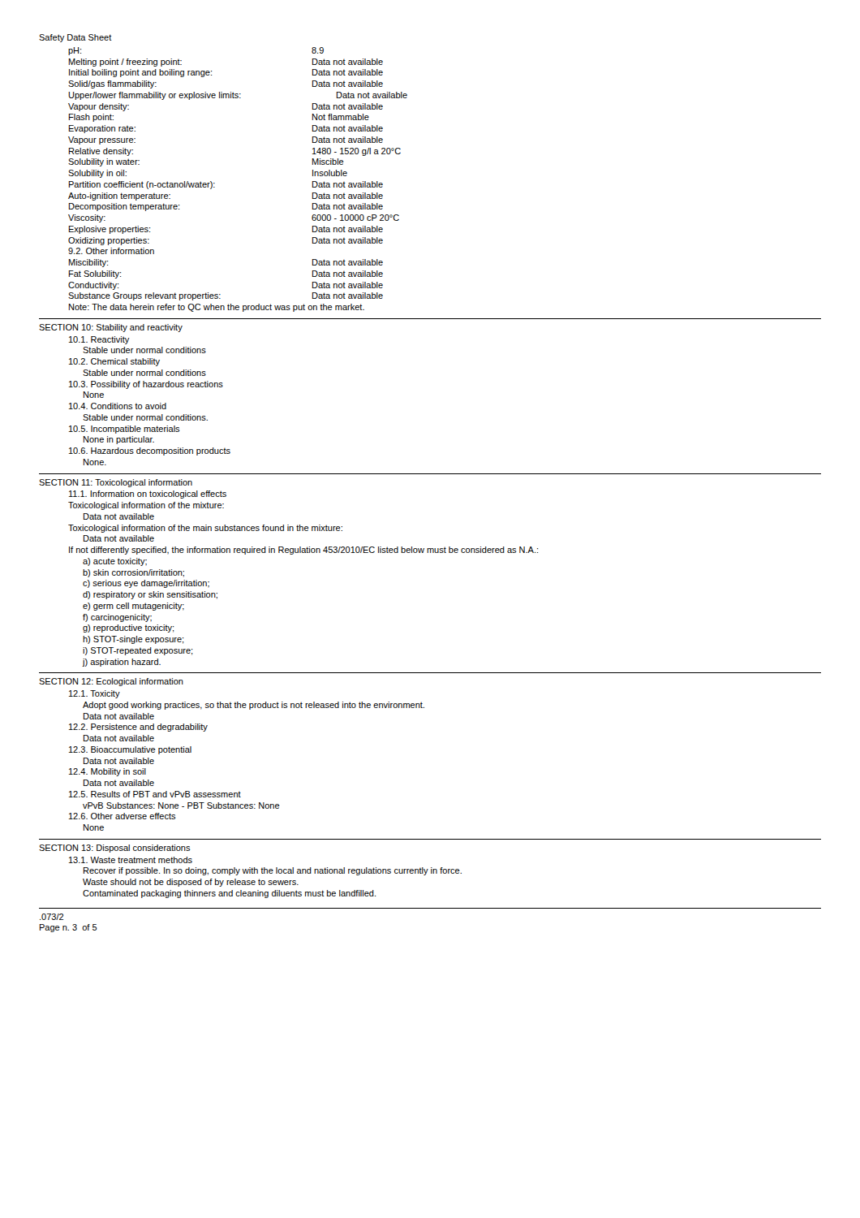Safety Data Sheet
pH: 8.9
Melting point / freezing point: Data not available
Initial boiling point and boiling range: Data not available
Solid/gas flammability: Data not available
Upper/lower flammability or explosive limits: Data not available
Vapour density: Data not available
Flash point: Not flammable
Evaporation rate: Data not available
Vapour pressure: Data not available
Relative density: 1480 - 1520 g/l a 20°C
Solubility in water: Miscible
Solubility in oil: Insoluble
Partition coefficient (n-octanol/water): Data not available
Auto-ignition temperature: Data not available
Decomposition temperature: Data not available
Viscosity: 6000 - 10000 cP 20°C
Explosive properties: Data not available
Oxidizing properties: Data not available
9.2. Other information
Miscibility: Data not available
Fat Solubility: Data not available
Conductivity: Data not available
Substance Groups relevant properties: Data not available
Note: The data herein refer to QC when the product was put on the market.
SECTION 10: Stability and reactivity
10.1. Reactivity
Stable under normal conditions
10.2. Chemical stability
Stable under normal conditions
10.3. Possibility of hazardous reactions
None
10.4. Conditions to avoid
Stable under normal conditions.
10.5. Incompatible materials
None in particular.
10.6. Hazardous decomposition products
None.
SECTION 11: Toxicological information
11.1. Information on toxicological effects
Toxicological information of the mixture:
Data not available
Toxicological information of the main substances found in the mixture:
Data not available
If not differently specified, the information required in Regulation 453/2010/EC listed below must be considered as N.A.:
a) acute toxicity;
b) skin corrosion/irritation;
c) serious eye damage/irritation;
d) respiratory or skin sensitisation;
e) germ cell mutagenicity;
f) carcinogenicity;
g) reproductive toxicity;
h) STOT-single exposure;
i) STOT-repeated exposure;
j) aspiration hazard.
SECTION 12: Ecological information
12.1. Toxicity
Adopt good working practices, so that the product is not released into the environment.
Data not available
12.2. Persistence and degradability
Data not available
12.3. Bioaccumulative potential
Data not available
12.4. Mobility in soil
Data not available
12.5. Results of PBT and vPvB assessment
vPvB Substances: None - PBT Substances: None
12.6. Other adverse effects
None
SECTION 13: Disposal considerations
13.1. Waste treatment methods
Recover if possible. In so doing, comply with the local and national regulations currently in force.
Waste should not be disposed of by release to sewers.
Contaminated packaging thinners and cleaning diluents must be landfilled.
.073/2
Page n. 3 of 5